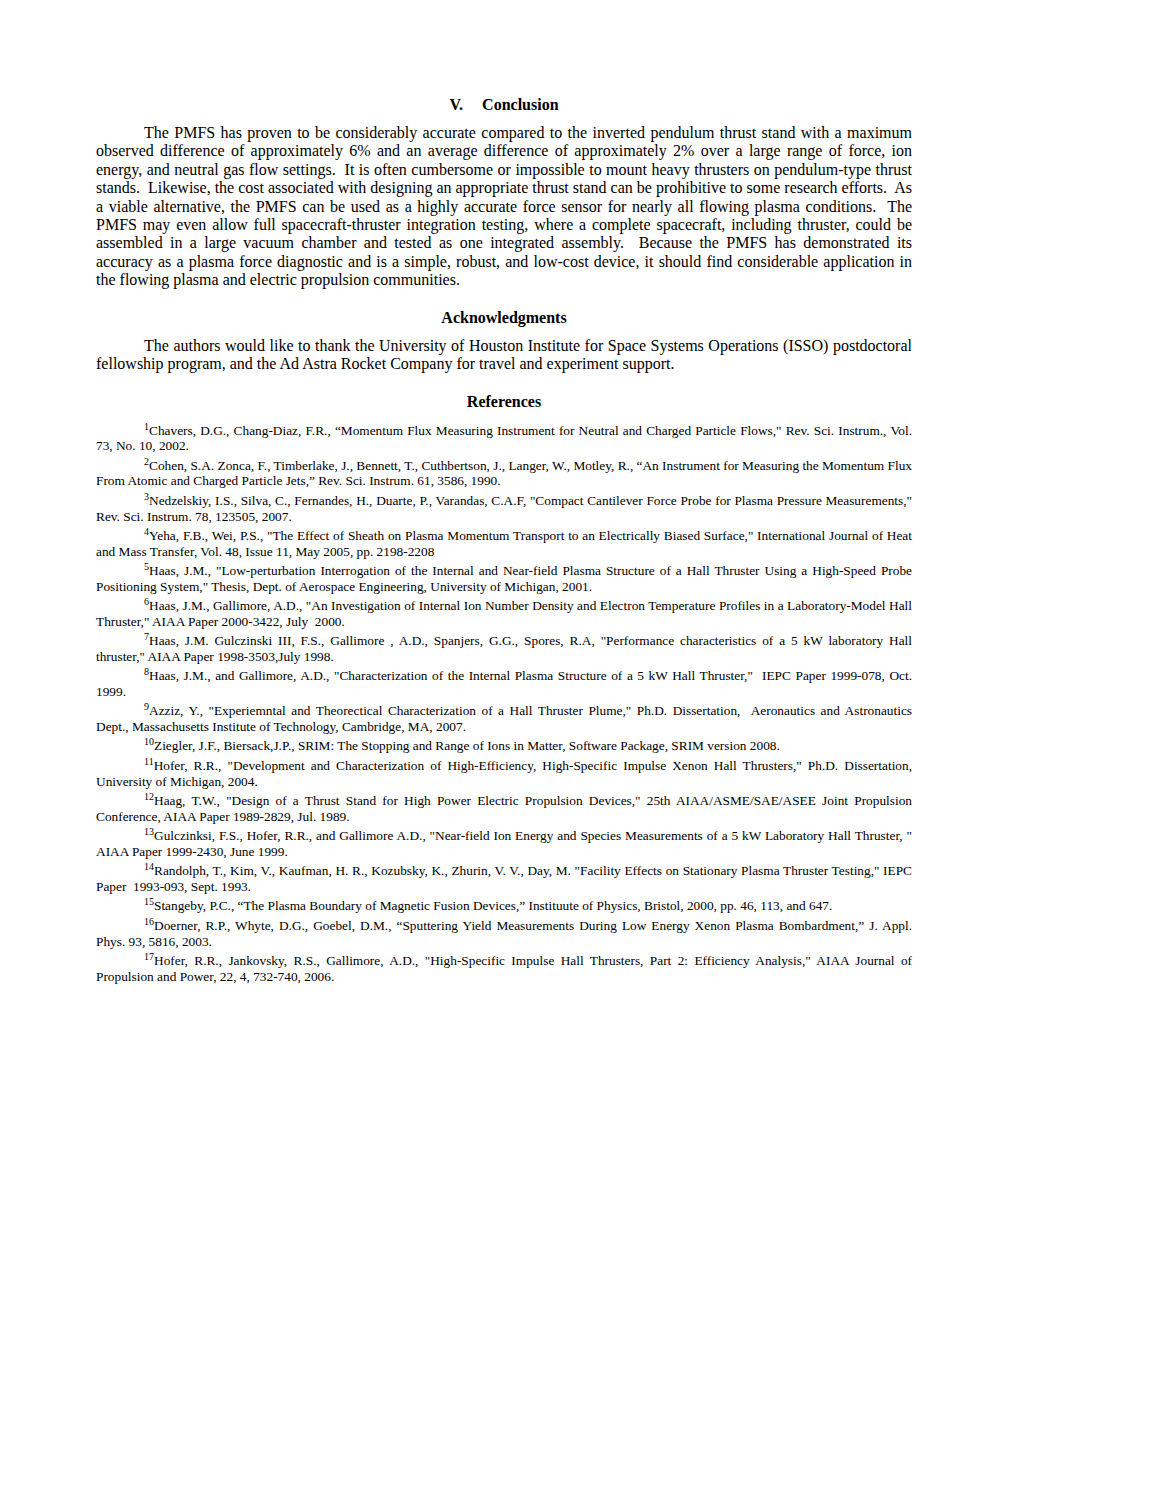V. Conclusion
The PMFS has proven to be considerably accurate compared to the inverted pendulum thrust stand with a maximum observed difference of approximately 6% and an average difference of approximately 2% over a large range of force, ion energy, and neutral gas flow settings. It is often cumbersome or impossible to mount heavy thrusters on pendulum-type thrust stands. Likewise, the cost associated with designing an appropriate thrust stand can be prohibitive to some research efforts. As a viable alternative, the PMFS can be used as a highly accurate force sensor for nearly all flowing plasma conditions. The PMFS may even allow full spacecraft-thruster integration testing, where a complete spacecraft, including thruster, could be assembled in a large vacuum chamber and tested as one integrated assembly. Because the PMFS has demonstrated its accuracy as a plasma force diagnostic and is a simple, robust, and low-cost device, it should find considerable application in the flowing plasma and electric propulsion communities.
Acknowledgments
The authors would like to thank the University of Houston Institute for Space Systems Operations (ISSO) postdoctoral fellowship program, and the Ad Astra Rocket Company for travel and experiment support.
References
Chavers, D.G., Chang-Diaz, F.R., “Momentum Flux Measuring Instrument for Neutral and Charged Particle Flows," Rev. Sci. Instrum., Vol. 73, No. 10, 2002.
Cohen, S.A. Zonca, F., Timberlake, J., Bennett, T., Cuthbertson, J., Langer, W., Motley, R., “An Instrument for Measuring the Momentum Flux From Atomic and Charged Particle Jets,” Rev. Sci. Instrum. 61, 3586, 1990.
Nedzelskiy, I.S., Silva, C., Fernandes, H., Duarte, P., Varandas, C.A.F, "Compact Cantilever Force Probe for Plasma Pressure Measurements," Rev. Sci. Instrum. 78, 123505, 2007.
Yeha, F.B., Wei, P.S., "The Effect of Sheath on Plasma Momentum Transport to an Electrically Biased Surface," International Journal of Heat and Mass Transfer, Vol. 48, Issue 11, May 2005, pp. 2198-2208
Haas, J.M., "Low-perturbation Interrogation of the Internal and Near-field Plasma Structure of a Hall Thruster Using a High-Speed Probe Positioning System," Thesis, Dept. of Aerospace Engineering, University of Michigan, 2001.
Haas, J.M., Gallimore, A.D., "An Investigation of Internal Ion Number Density and Electron Temperature Profiles in a Laboratory-Model Hall Thruster," AIAA Paper 2000-3422, July 2000.
Haas, J.M. Gulczinski III, F.S., Gallimore , A.D., Spanjers, G.G., Spores, R.A, "Performance characteristics of a 5 kW laboratory Hall thruster," AIAA Paper 1998-3503,July 1998.
Haas, J.M., and Gallimore, A.D., "Characterization of the Internal Plasma Structure of a 5 kW Hall Thruster," IEPC Paper 1999-078, Oct. 1999.
Azziz, Y., "Experiemntal and Theorectical Characterization of a Hall Thruster Plume," Ph.D. Dissertation, Aeronautics and Astronautics Dept., Massachusetts Institute of Technology, Cambridge, MA, 2007.
Ziegler, J.F., Biersack,J.P., SRIM: The Stopping and Range of Ions in Matter, Software Package, SRIM version 2008.
Hofer, R.R., "Development and Characterization of High-Efficiency, High-Specific Impulse Xenon Hall Thrusters," Ph.D. Dissertation, University of Michigan, 2004.
Haag, T.W., "Design of a Thrust Stand for High Power Electric Propulsion Devices," 25th AIAA/ASME/SAE/ASEE Joint Propulsion Conference, AIAA Paper 1989-2829, Jul. 1989.
Gulczinksi, F.S., Hofer, R.R., and Gallimore A.D., "Near-field Ion Energy and Species Measurements of a 5 kW Laboratory Hall Thruster, " AIAA Paper 1999-2430, June 1999.
Randolph, T., Kim, V., Kaufman, H. R., Kozubsky, K., Zhurin, V. V., Day, M. "Facility Effects on Stationary Plasma Thruster Testing," IEPC Paper 1993-093, Sept. 1993.
Stangeby, P.C., “The Plasma Boundary of Magnetic Fusion Devices,” Instituute of Physics, Bristol, 2000, pp. 46, 113, and 647.
Doerner, R.P., Whyte, D.G., Goebel, D.M., “Sputtering Yield Measurements During Low Energy Xenon Plasma Bombardment,” J. Appl. Phys. 93, 5816, 2003.
Hofer, R.R., Jankovsky, R.S., Gallimore, A.D., "High-Specific Impulse Hall Thrusters, Part 2: Efficiency Analysis," AIAA Journal of Propulsion and Power, 22, 4, 732-740, 2006.